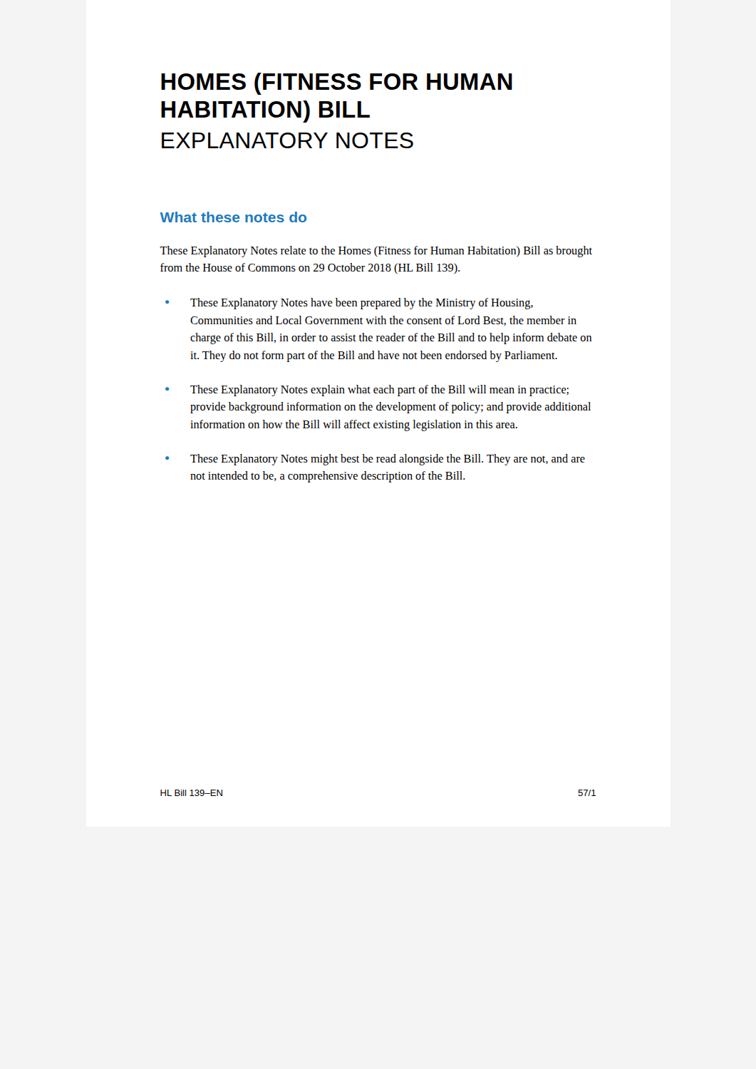HOMES (FITNESS FOR HUMAN HABITATION) BILL
EXPLANATORY NOTES
What these notes do
These Explanatory Notes relate to the Homes (Fitness for Human Habitation) Bill as brought from the House of Commons on 29 October 2018 (HL Bill 139).
These Explanatory Notes have been prepared by the Ministry of Housing, Communities and Local Government with the consent of Lord Best, the member in charge of this Bill, in order to assist the reader of the Bill and to help inform debate on it. They do not form part of the Bill and have not been endorsed by Parliament.
These Explanatory Notes explain what each part of the Bill will mean in practice; provide background information on the development of policy; and provide additional information on how the Bill will affect existing legislation in this area.
These Explanatory Notes might best be read alongside the Bill. They are not, and are not intended to be, a comprehensive description of the Bill.
HL Bill 139–EN
57/1